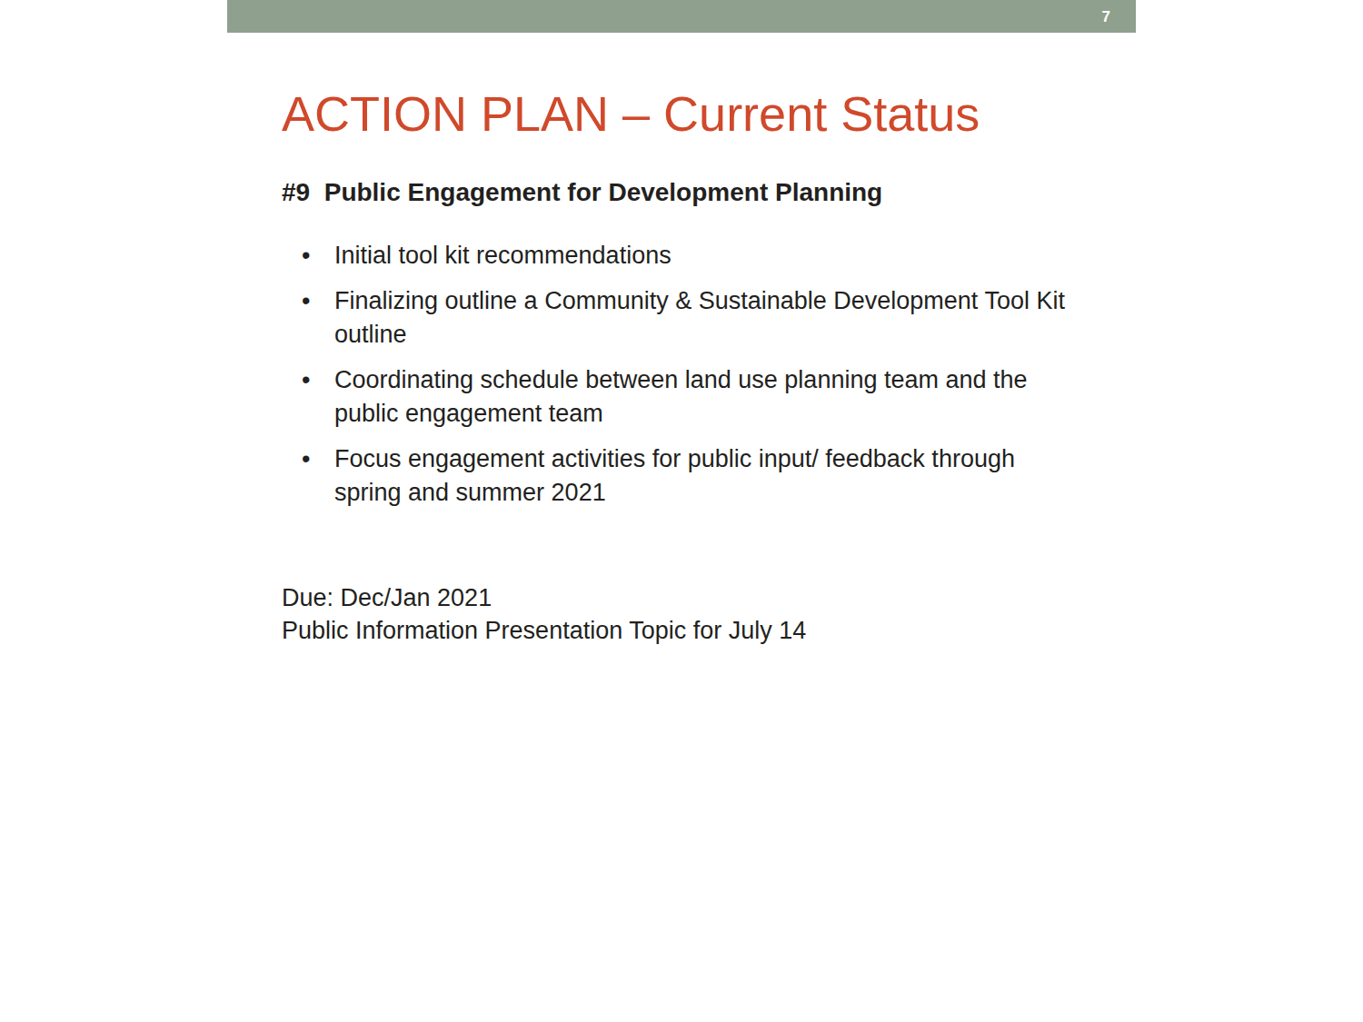7
ACTION PLAN – Current Status
#9 Public Engagement for Development Planning
Initial tool kit recommendations
Finalizing outline a Community & Sustainable Development Tool Kit outline
Coordinating schedule between land use planning team and the public engagement team
Focus engagement activities for public input/ feedback through spring and summer 2021
Due: Dec/Jan 2021
Public Information Presentation Topic for July 14